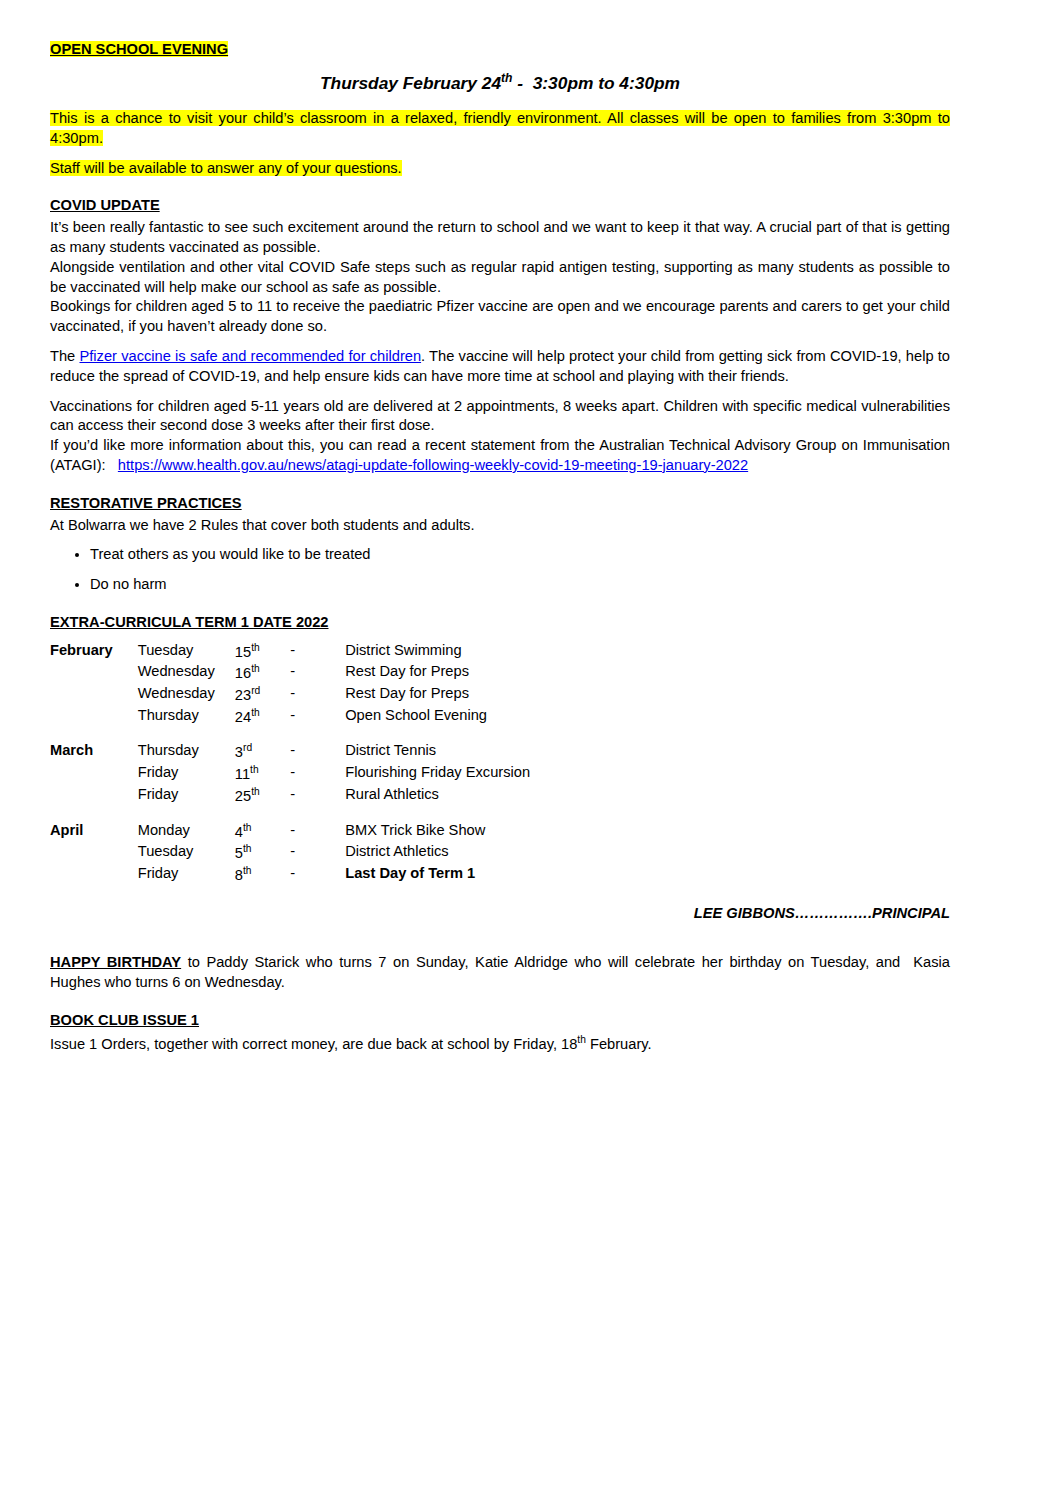OPEN SCHOOL EVENING
Thursday February 24th - 3:30pm to 4:30pm
This is a chance to visit your child’s classroom in a relaxed, friendly environment. All classes will be open to families from 3:30pm to 4:30pm.
Staff will be available to answer any of your questions.
COVID UPDATE
It’s been really fantastic to see such excitement around the return to school and we want to keep it that way. A crucial part of that is getting as many students vaccinated as possible.
Alongside ventilation and other vital COVID Safe steps such as regular rapid antigen testing, supporting as many students as possible to be vaccinated will help make our school as safe as possible.
Bookings for children aged 5 to 11 to receive the paediatric Pfizer vaccine are open and we encourage parents and carers to get your child vaccinated, if you haven’t already done so.
The Pfizer vaccine is safe and recommended for children. The vaccine will help protect your child from getting sick from COVID-19, help to reduce the spread of COVID-19, and help ensure kids can have more time at school and playing with their friends.
Vaccinations for children aged 5-11 years old are delivered at 2 appointments, 8 weeks apart. Children with specific medical vulnerabilities can access their second dose 3 weeks after their first dose.
If you’d like more information about this, you can read a recent statement from the Australian Technical Advisory Group on Immunisation (ATAGI): https://www.health.gov.au/news/atagi-update-following-weekly-covid-19-meeting-19-january-2022
RESTORATIVE PRACTICES
At Bolwarra we have 2 Rules that cover both students and adults.
Treat others as you would like to be treated
Do no harm
EXTRA-CURRICULA TERM 1 DATE 2022
| February | Tuesday | 15 th | - | District Swimming |
| | Wednesday | 16 th | - | Rest Day for Preps |
| | Wednesday | 23 rd | - | Rest Day for Preps |
| | Thursday | 24 th | - | Open School Evening |
| March | Thursday | 3 rd | - | District Tennis |
| | Friday | 11 th | - | Flourishing Friday Excursion |
| | Friday | 25 th | - | Rural Athletics |
| April | Monday | 4 th | - | BMX Trick Bike Show |
| | Tuesday | 5 th | - | District Athletics |
| | Friday | 8 th | - | Last Day of Term 1 |
LEE GIBBONS…………….PRINCIPAL
HAPPY BIRTHDAY to Paddy Starick who turns 7 on Sunday, Katie Aldridge who will celebrate her birthday on Tuesday, and Kasia Hughes who turns 6 on Wednesday.
BOOK CLUB ISSUE 1
Issue 1 Orders, together with correct money, are due back at school by Friday, 18th February.